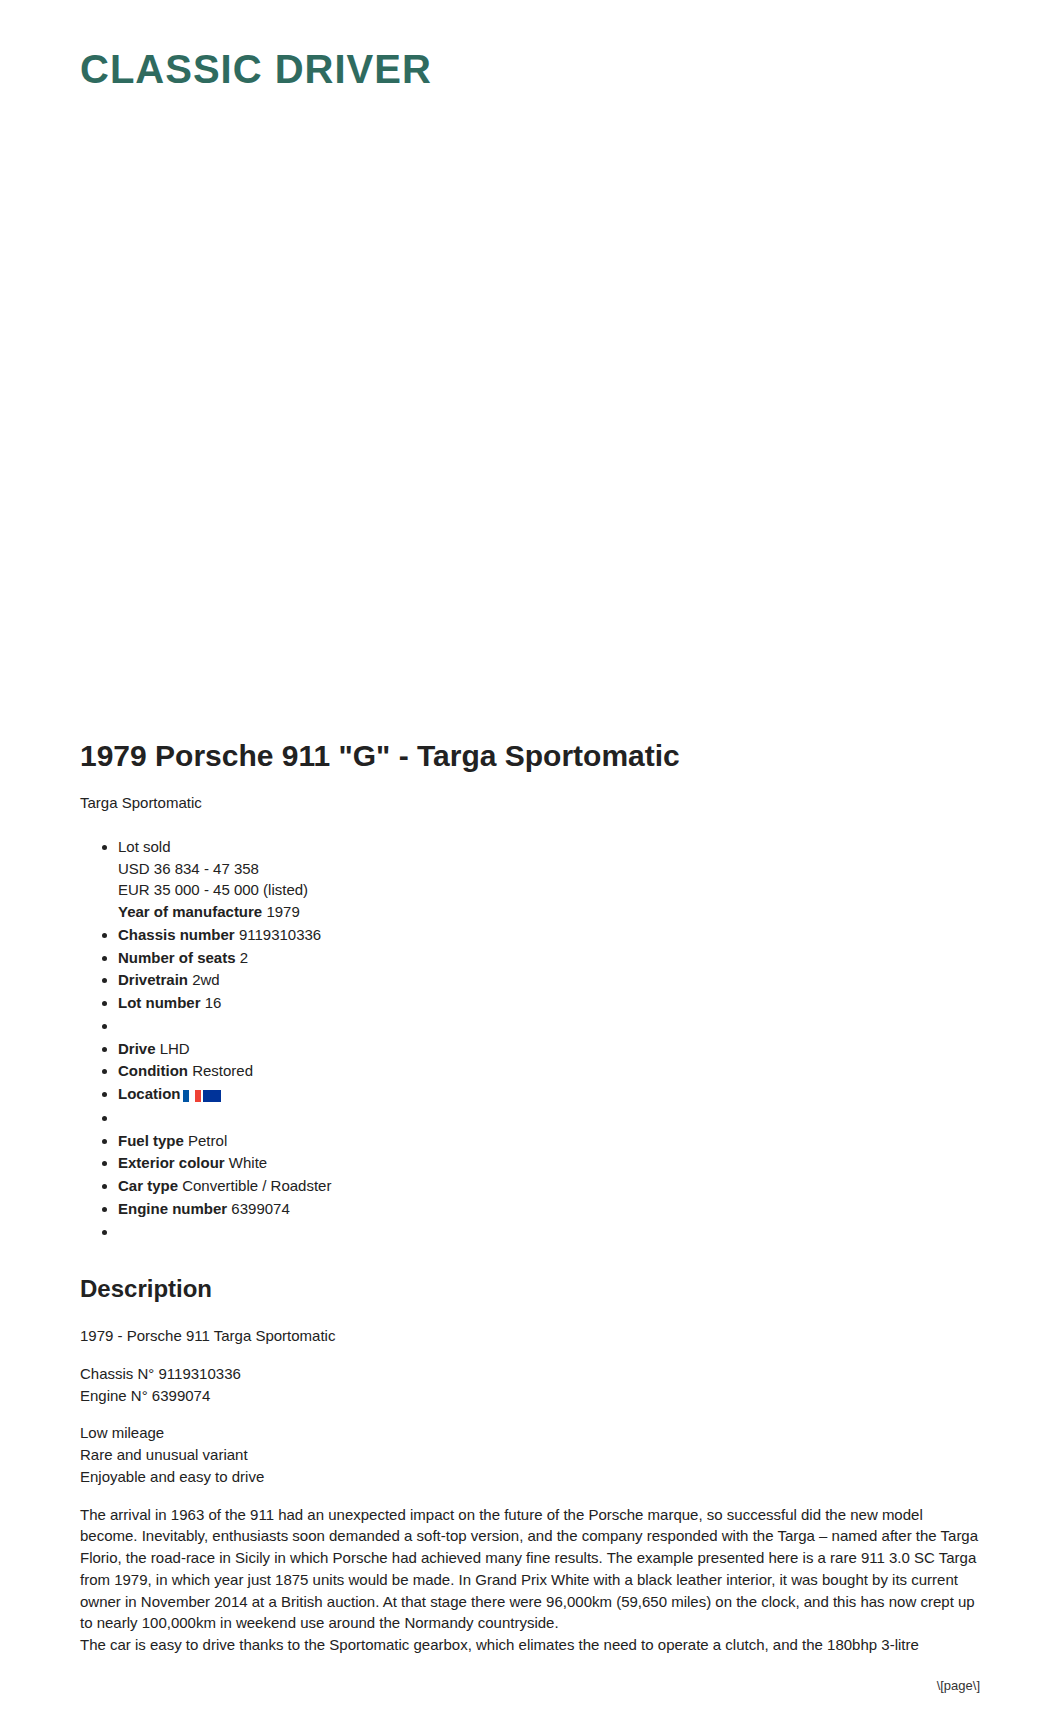CLASSIC DRIVER
1979 Porsche 911 "G" - Targa Sportomatic
Targa Sportomatic
Lot sold
USD 36 834 - 47 358
EUR 35 000 - 45 000 (listed)
Year of manufacture 1979
Chassis number 9119310336
Number of seats 2
Drivetrain 2wd
Lot number 16
Drive LHD
Condition Restored
Location
Fuel type Petrol
Exterior colour White
Car type Convertible / Roadster
Engine number 6399074
Description
1979 - Porsche 911 Targa Sportomatic
Chassis N° 9119310336
Engine N° 6399074
Low mileage
Rare and unusual variant
Enjoyable and easy to drive
The arrival in 1963 of the 911 had an unexpected impact on the future of the Porsche marque, so successful did the new model become. Inevitably, enthusiasts soon demanded a soft-top version, and the company responded with the Targa – named after the Targa Florio, the road-race in Sicily in which Porsche had achieved many fine results. The example presented here is a rare 911 3.0 SC Targa from 1979, in which year just 1875 units would be made. In Grand Prix White with a black leather interior, it was bought by its current owner in November 2014 at a British auction. At that stage there were 96,000km (59,650 miles) on the clock, and this has now crept up to nearly 100,000km in weekend use around the Normandy countryside.
The car is easy to drive thanks to the Sportomatic gearbox, which elimates the need to operate a clutch, and the 180bhp 3-litre
\[page\]